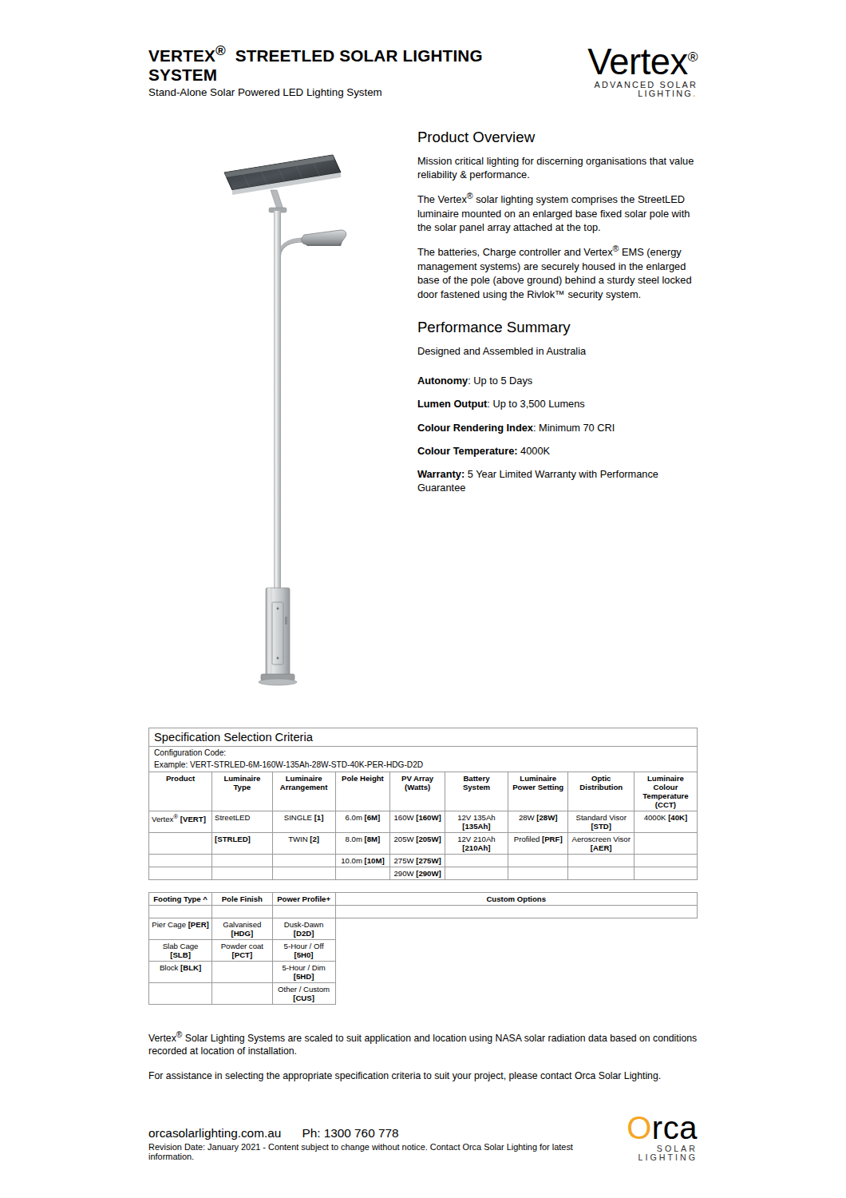VERTEX® STREETLED SOLAR LIGHTING SYSTEM
Stand-Alone Solar Powered LED Lighting System
Vertex®
ADVANCED SOLAR LIGHTING.
Product Overview
Mission critical lighting for discerning organisations that value reliability & performance.
The Vertex® solar lighting system comprises the StreetLED luminaire mounted on an enlarged base fixed solar pole with the solar panel array attached at the top.
The batteries, Charge controller and Vertex® EMS (energy management systems) are securely housed in the enlarged base of the pole (above ground) behind a sturdy steel locked door fastened using the Rivlok™ security system.
Performance Summary
Designed and Assembled in Australia
Autonomy: Up to 5 Days
Lumen Output: Up to 3,500 Lumens
Colour Rendering Index: Minimum 70 CRI
Colour Temperature: 4000K
Warranty: 5 Year Limited Warranty with Performance Guarantee
| Specification Selection Criteria |
| Configuration Code: |
| Example: VERT-STRLED-6M-160W-135Ah-28W-STD-40K-PER-HDG-D2D |
| Product | Luminaire Type | Luminaire Arrangement | Pole Height | PV Array (Watts) | Battery System | Luminaire Power Setting | Optic Distribution | Luminaire Colour Temperature (CCT) |
| Vertex ® [VERT] | StreetLED | SINGLE [1] | 6.0m [6M] | 160W [160W] | 12V 135Ah [135Ah] | 28W [28W] | Standard Visor [STD] | 4000K [40K] |
| | [STRLED] | TWIN [2] | 8.0m [8M] | 205W [205W] | 12V 210Ah [210Ah] | Profiled [PRF] | Aeroscreen Visor [AER] | |
| | | | 10.0m [10M] | 275W [275W] | | | | |
| | | | | 290W [290W] | | | | |
| Footing Type ^ | Pole Finish | Power Profile+ | Custom Options |
| Pier Cage [PER] | Galvanised [HDG] | Dusk-Dawn [D2D] | |
| Slab Cage [SLB] | Powder coat [PCT] | 5-Hour / Off [5H0] | |
| Block [BLK] | | 5-Hour / Dim [5HD] | |
| | | Other / Custom [CUS] | |
Vertex® Solar Lighting Systems are scaled to suit application and location using NASA solar radiation data based on conditions recorded at location of installation.
For assistance in selecting the appropriate specification criteria to suit your project, please contact Orca Solar Lighting.
orcasolarlighting.com.au Ph: 1300 760 778
Revision Date: January 2021 - Content subject to change without notice. Contact Orca Solar Lighting for latest information.
Orca
SOLAR LIGHTING